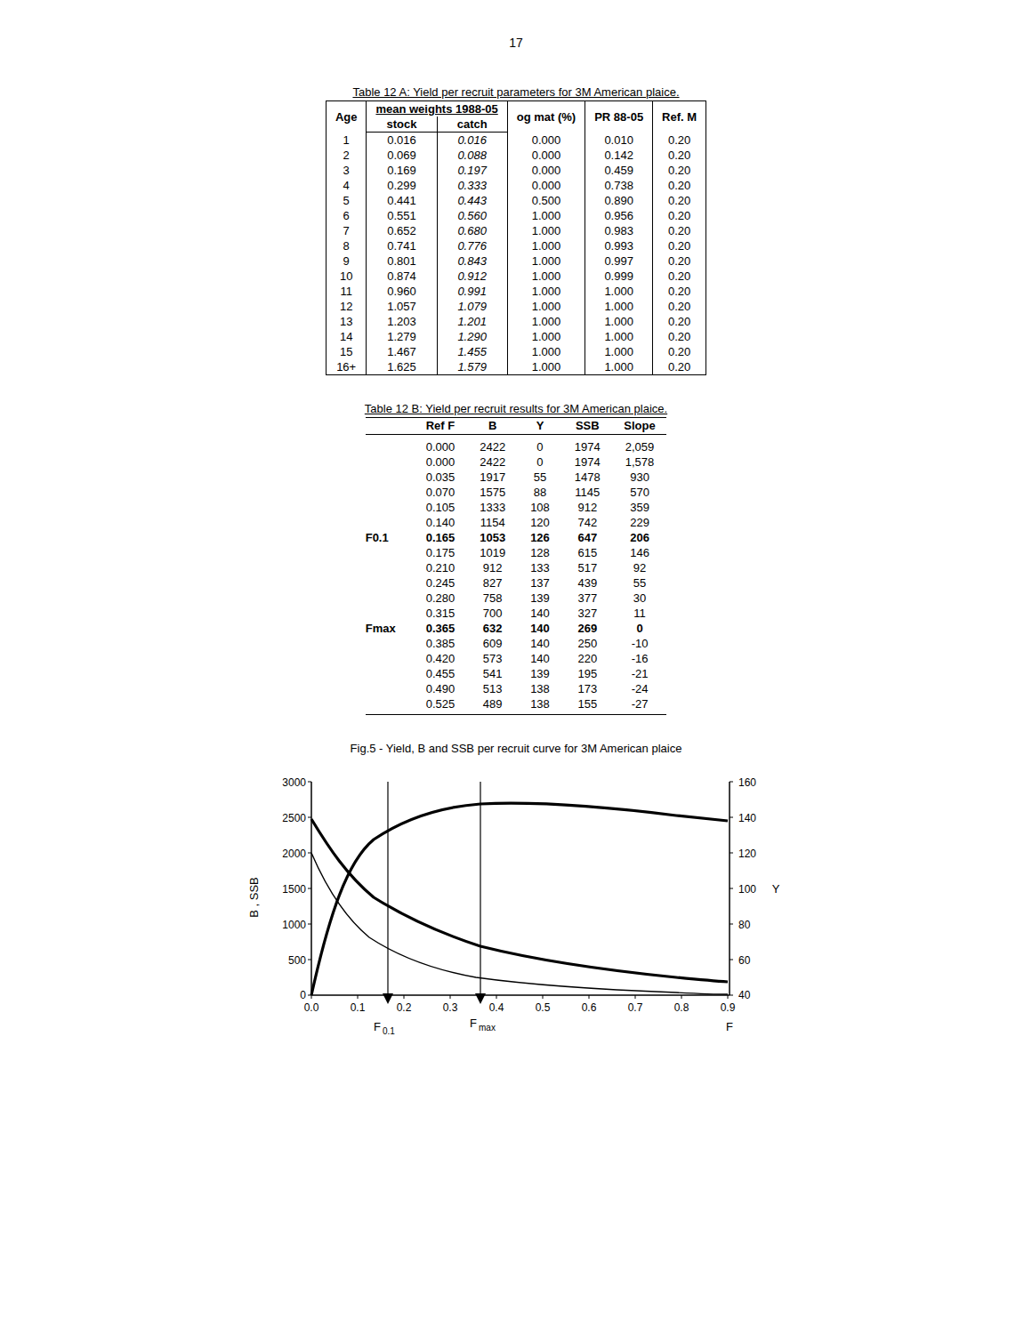17
Table 12 A: Yield per recruit parameters for 3M American plaice.
| Age | mean weights 1988-05 | og mat (%) | PR 88-05 | Ref. M |
| --- | --- | --- | --- | --- |
| stock | catch |
| 1 | 0.016 | 0.016 | 0.000 | 0.010 | 0.20 |
| 2 | 0.069 | 0.088 | 0.000 | 0.142 | 0.20 |
| 3 | 0.169 | 0.197 | 0.000 | 0.459 | 0.20 |
| 4 | 0.299 | 0.333 | 0.000 | 0.738 | 0.20 |
| 5 | 0.441 | 0.443 | 0.500 | 0.890 | 0.20 |
| 6 | 0.551 | 0.560 | 1.000 | 0.956 | 0.20 |
| 7 | 0.652 | 0.680 | 1.000 | 0.983 | 0.20 |
| 8 | 0.741 | 0.776 | 1.000 | 0.993 | 0.20 |
| 9 | 0.801 | 0.843 | 1.000 | 0.997 | 0.20 |
| 10 | 0.874 | 0.912 | 1.000 | 0.999 | 0.20 |
| 11 | 0.960 | 0.991 | 1.000 | 1.000 | 0.20 |
| 12 | 1.057 | 1.079 | 1.000 | 1.000 | 0.20 |
| 13 | 1.203 | 1.201 | 1.000 | 1.000 | 0.20 |
| 14 | 1.279 | 1.290 | 1.000 | 1.000 | 0.20 |
| 15 | 1.467 | 1.455 | 1.000 | 1.000 | 0.20 |
| 16+ | 1.625 | 1.579 | 1.000 | 1.000 | 0.20 |
Table 12 B: Yield per recruit results for 3M American plaice.
| | Ref F | B | Y | SSB | Slope |
| --- | --- | --- | --- | --- | --- |
| | 0.000 | 2422 | 0 | 1974 | 2,059 |
| | 0.000 | 2422 | 0 | 1974 | 1,578 |
| | 0.035 | 1917 | 55 | 1478 | 930 |
| | 0.070 | 1575 | 88 | 1145 | 570 |
| | 0.105 | 1333 | 108 | 912 | 359 |
| | 0.140 | 1154 | 120 | 742 | 229 |
| F0.1 | 0.165 | 1053 | 126 | 647 | 206 |
| | 0.175 | 1019 | 128 | 615 | 146 |
| | 0.210 | 912 | 133 | 517 | 92 |
| | 0.245 | 827 | 137 | 439 | 55 |
| | 0.280 | 758 | 139 | 377 | 30 |
| | 0.315 | 700 | 140 | 327 | 11 |
| Fmax | 0.365 | 632 | 140 | 269 | 0 |
| | 0.385 | 609 | 140 | 250 | -10 |
| | 0.420 | 573 | 140 | 220 | -16 |
| | 0.455 | 541 | 139 | 195 | -21 |
| | 0.490 | 513 | 138 | 173 | -24 |
| | 0.525 | 489 | 138 | 155 | -27 |
Fig.5 - Yield, B and SSB per recruit curve for 3M American plaice
3000 2500 2000 1500 1000 500 0 160 140 120 100 80 60 40 40 0.0 0.1 0.2 0.3 0.4 0.5 0.6 0.7 0.8 0.9 B , SSB Y F 0.1 F max F